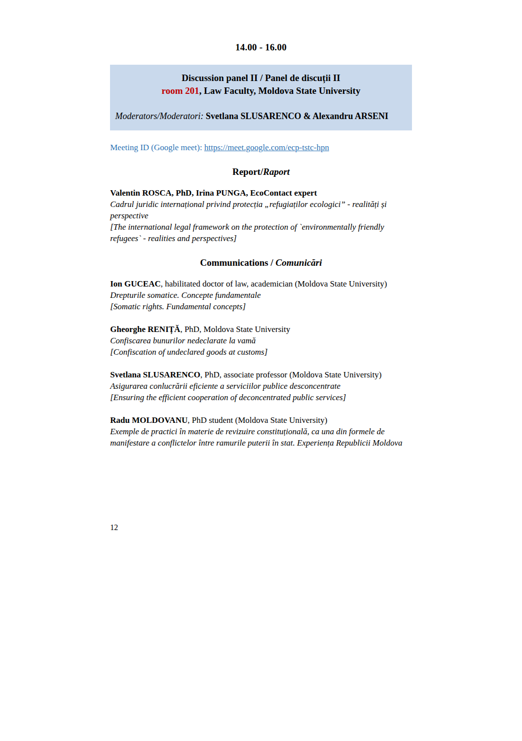14.00 - 16.00
Discussion panel II / Panel de discuții II
room 201, Law Faculty, Moldova State University
Moderators/Moderatori: Svetlana SLUSARENCO & Alexandru ARSENI
Meeting ID (Google meet): https://meet.google.com/ecp-tstc-hpn
Report/Raport
Valentin ROSCA, PhD, Irina PUNGA, EcoContact expert
Cadrul juridic internațional privind protecția „refugiaților ecologici” - realități și perspective
[The international legal framework on the protection of `environmentally friendly refugees` - realities and perspectives]
Communications / Comunicări
Ion GUCEAC, habilitated doctor of law, academician (Moldova State University)
Drepturile somatice. Concepte fundamentale
[Somatic rights. Fundamental concepts]
Gheorghe RENIȚĂ, PhD, Moldova State University
Confiscarea bunurilor nedeclarate la vamă
[Confiscation of undeclared goods at customs]
Svetlana SLUSARENCO, PhD, associate professor (Moldova State University)
Asigurarea conlucrării eficiente a serviciilor publice desconcentrate
[Ensuring the efficient cooperation of deconcentrated public services]
Radu MOLDOVANU, PhD student (Moldova State University)
Exemple de practici în materie de revizuire constituțională, ca una din formele de manifestare a conflictelor între ramurile puterii în stat. Experiența Republicii Moldova
12